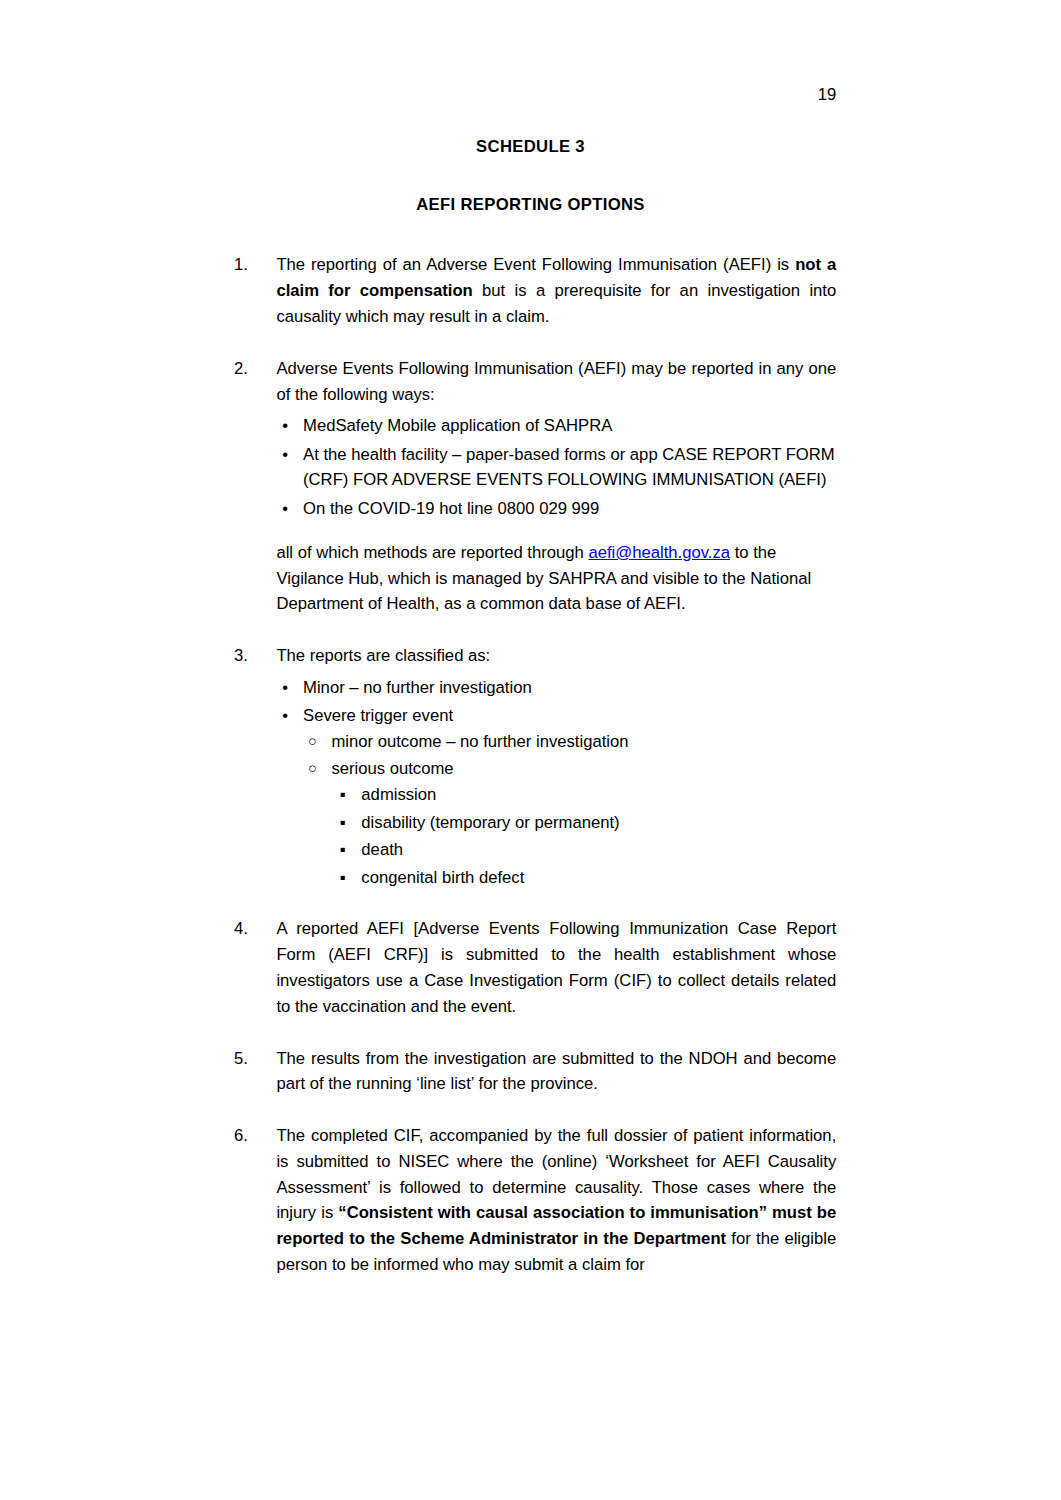19
SCHEDULE 3
AEFI REPORTING OPTIONS
The reporting of an Adverse Event Following Immunisation (AEFI) is not a claim for compensation but is a prerequisite for an investigation into causality which may result in a claim.
Adverse Events Following Immunisation (AEFI) may be reported in any one of the following ways:
MedSafety Mobile application of SAHPRA
At the health facility – paper-based forms or app CASE REPORT FORM (CRF) FOR ADVERSE EVENTS FOLLOWING IMMUNISATION (AEFI)
On the COVID-19 hot line 0800 029 999
all of which methods are reported through aefi@health.gov.za to the Vigilance Hub, which is managed by SAHPRA and visible to the National Department of Health, as a common data base of AEFI.
The reports are classified as:
Minor – no further investigation
Severe trigger event
minor outcome – no further investigation
serious outcome
admission
disability (temporary or permanent)
death
congenital birth defect
A reported AEFI [Adverse Events Following Immunization Case Report Form (AEFI CRF)] is submitted to the health establishment whose investigators use a Case Investigation Form (CIF) to collect details related to the vaccination and the event.
The results from the investigation are submitted to the NDOH and become part of the running ‘line list’ for the province.
The completed CIF, accompanied by the full dossier of patient information, is submitted to NISEC where the (online) ‘Worksheet for AEFI Causality Assessment’ is followed to determine causality. Those cases where the injury is “Consistent with causal association to immunisation” must be reported to the Scheme Administrator in the Department for the eligible person to be informed who may submit a claim for